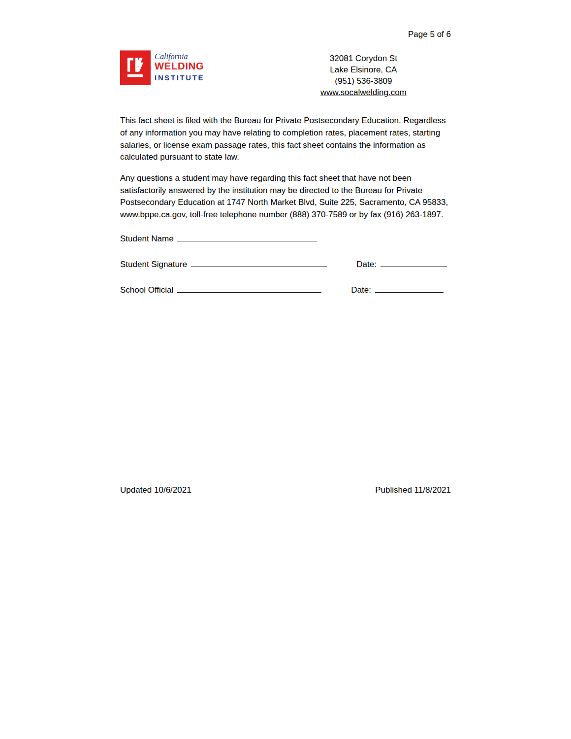Page 5 of 6
California WELDING INSTITUTE
32081 Corydon St
Lake Elsinore, CA
(951) 536-3809
www.socalwelding.com
This fact sheet is filed with the Bureau for Private Postsecondary Education. Regardless of any information you may have relating to completion rates, placement rates, starting salaries, or license exam passage rates, this fact sheet contains the information as calculated pursuant to state law.
Any questions a student may have regarding this fact sheet that have not been satisfactorily answered by the institution may be directed to the Bureau for Private Postsecondary Education at 1747 North Market Blvd, Suite 225, Sacramento, CA 95833, www.bppe.ca.gov, toll-free telephone number (888) 370-7589 or by fax (916) 263-1897.
Student Name
Student Signature Date:
School Official Date:
Updated 10/6/2021 Published 11/8/2021